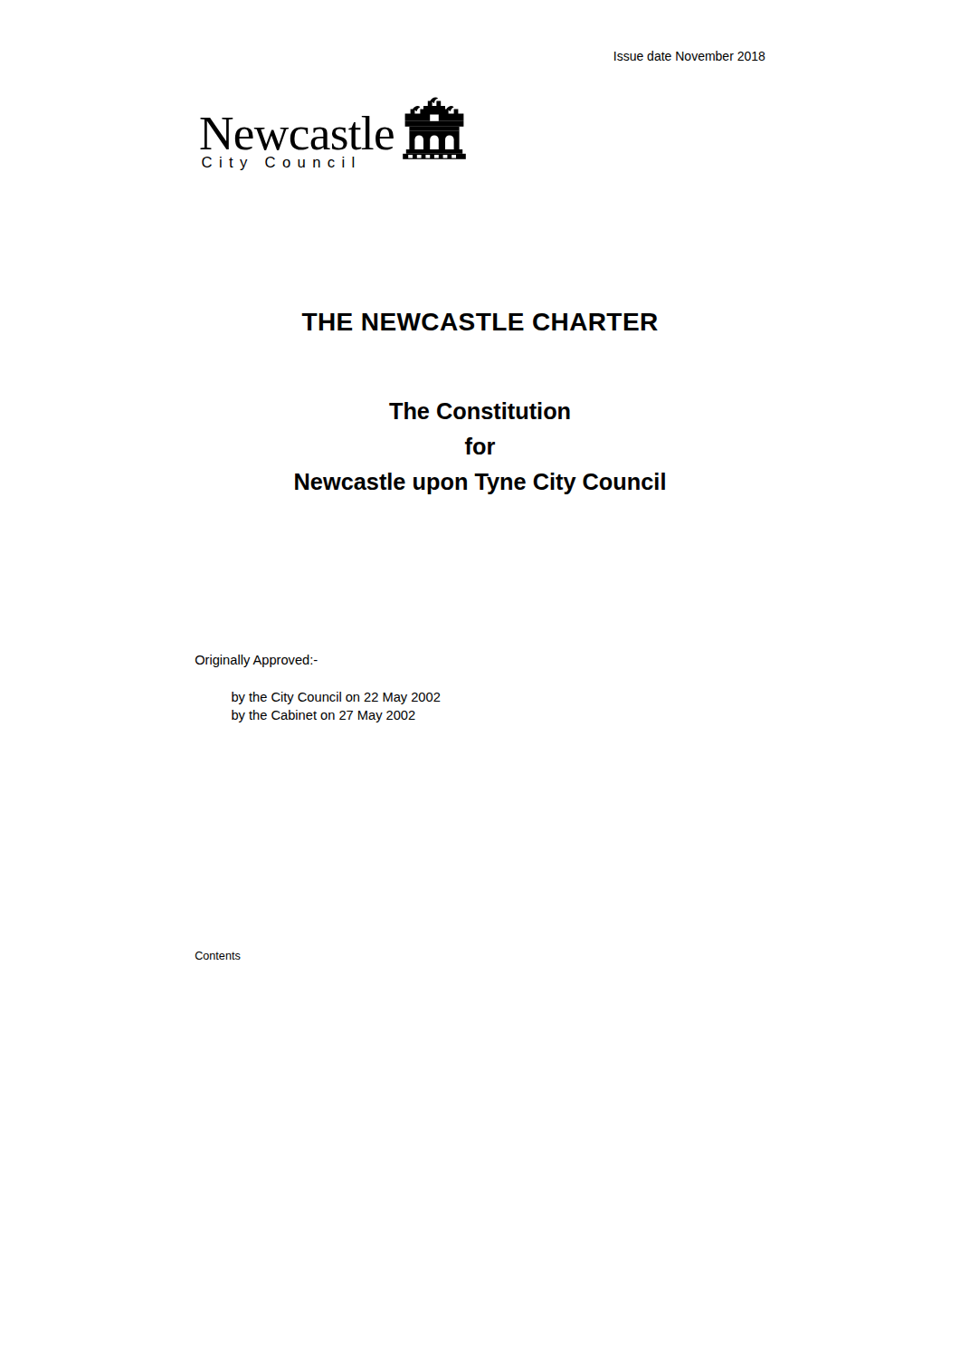Issue date November 2018
Newcastle City Council
THE NEWCASTLE CHARTER
The Constitution for Newcastle upon Tyne City Council
Originally Approved:-
by the City Council on 22 May 2002
by the Cabinet on 27 May 2002
Contents